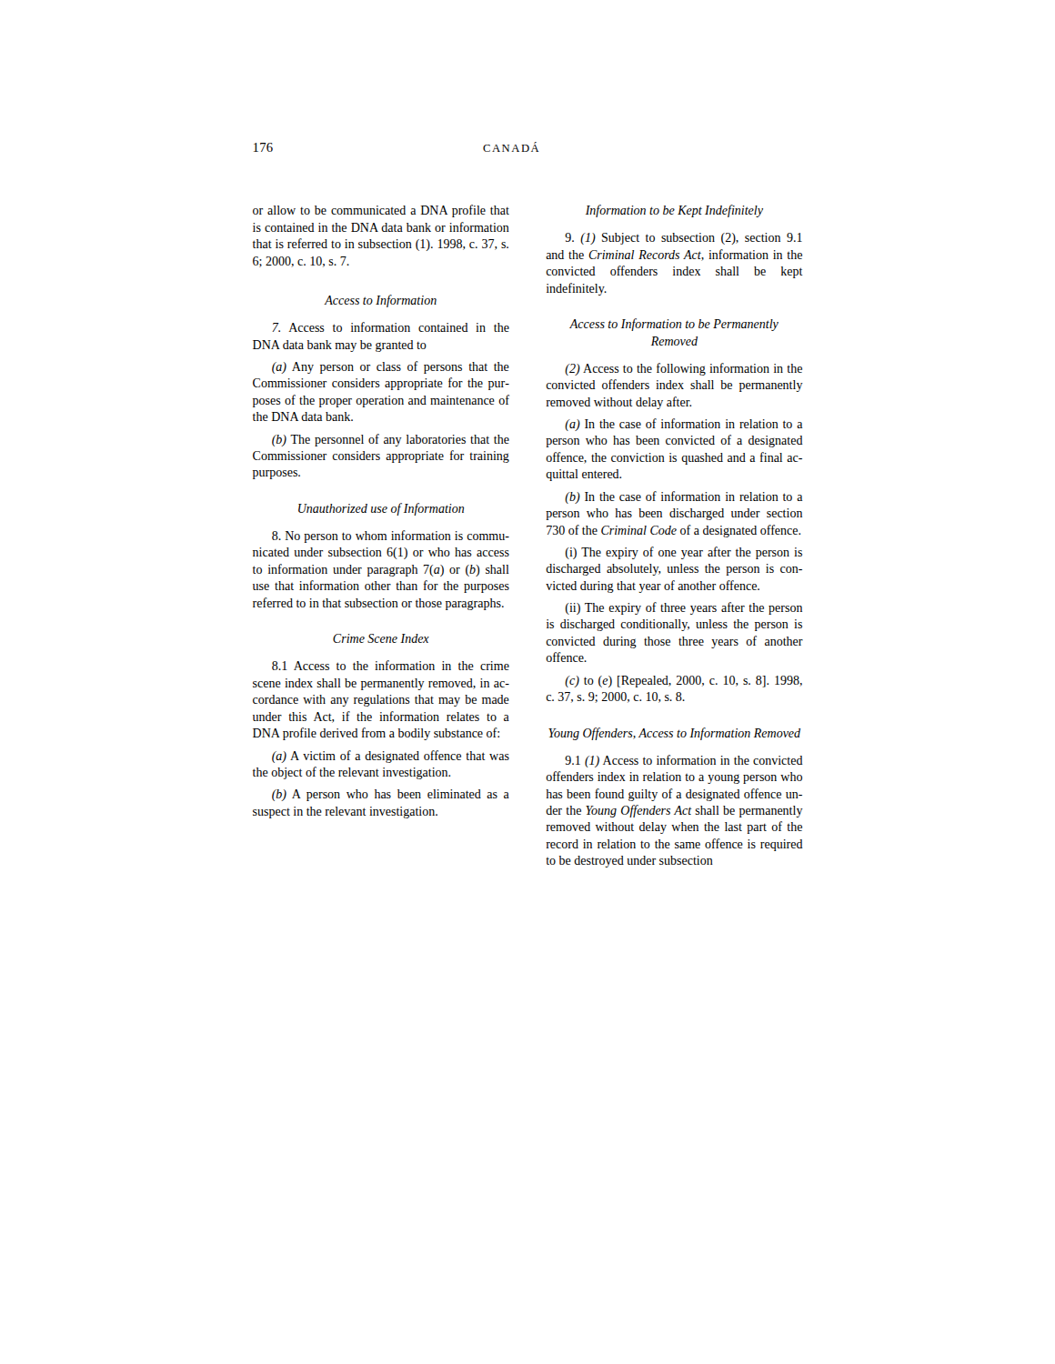176 CANADÁ
or allow to be communicated a DNA profile that is contained in the DNA data bank or information that is referred to in subsection (1). 1998, c. 37, s. 6; 2000, c. 10, s. 7.
Access to Information
7. Access to information contained in the DNA data bank may be granted to
(a) Any person or class of persons that the Commissioner considers appropriate for the purposes of the proper operation and maintenance of the DNA data bank.
(b) The personnel of any laboratories that the Commissioner considers appropriate for training purposes.
Unauthorized use of Information
8. No person to whom information is communicated under subsection 6(1) or who has access to information under paragraph 7(a) or (b) shall use that information other than for the purposes referred to in that subsection or those paragraphs.
Crime Scene Index
8.1 Access to the information in the crime scene index shall be permanently removed, in accordance with any regulations that may be made under this Act, if the information relates to a DNA profile derived from a bodily substance of:
(a) A victim of a designated offence that was the object of the relevant investigation.
(b) A person who has been eliminated as a suspect in the relevant investigation.
Information to be Kept Indefinitely
9. (1) Subject to subsection (2), section 9.1 and the Criminal Records Act, information in the convicted offenders index shall be kept indefinitely.
Access to Information to be Permanently Removed
(2) Access to the following information in the convicted offenders index shall be permanently removed without delay after.
(a) In the case of information in relation to a person who has been convicted of a designated offence, the conviction is quashed and a final acquittal entered.
(b) In the case of information in relation to a person who has been discharged under section 730 of the Criminal Code of a designated offence.
(i) The expiry of one year after the person is discharged absolutely, unless the person is convicted during that year of another offence.
(ii) The expiry of three years after the person is discharged conditionally, unless the person is convicted during those three years of another offence.
(c) to (e) [Repealed, 2000, c. 10, s. 8]. 1998, c. 37, s. 9; 2000, c. 10, s. 8.
Young Offenders, Access to Information Removed
9.1 (1) Access to information in the convicted offenders index in relation to a young person who has been found guilty of a designated offence under the Young Offenders Act shall be permanently removed without delay when the last part of the record in relation to the same offence is required to be destroyed under subsection